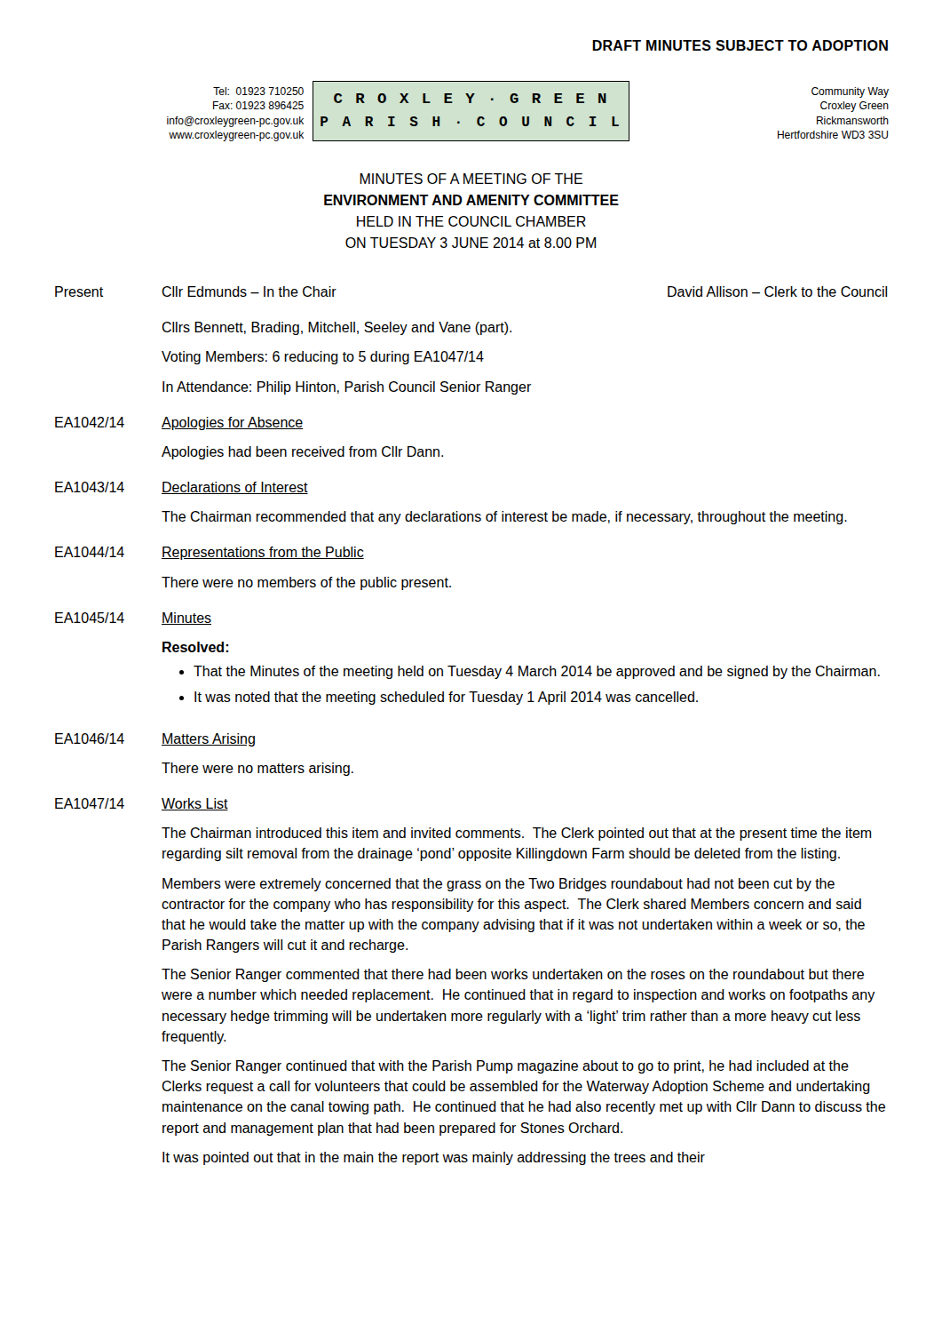DRAFT MINUTES SUBJECT TO ADOPTION
Tel: 01923 710250
Fax: 01923 896425
info@croxleygreen-pc.gov.uk
www.croxleygreen-pc.gov.uk
C R O X L E Y · G R E E N
P A R I S H · C O U N C I L
Community Way
Croxley Green
Rickmansworth
Hertfordshire WD3 3SU
MINUTES OF A MEETING OF THE
ENVIRONMENT AND AMENITY COMMITTEE
HELD IN THE COUNCIL CHAMBER
ON TUESDAY 3 JUNE 2014 at 8.00 PM
| Present | Cllr Edmunds – In the Chair David Allison – Clerk to the Council |
| | Cllrs Bennett, Brading, Mitchell, Seeley and Vane (part). Voting Members: 6 reducing to 5 during EA1047/14 In Attendance: Philip Hinton, Parish Council Senior Ranger |
| EA1042/14 | Apologies for Absence Apologies had been received from Cllr Dann. |
| EA1043/14 | Declarations of Interest The Chairman recommended that any declarations of interest be made, if necessary, throughout the meeting. |
| EA1044/14 | Representations from the Public There were no members of the public present. |
| EA1045/14 | Minutes Resolved: That the Minutes of the meeting held on Tuesday 4 March 2014 be approved and be signed by the Chairman. It was noted that the meeting scheduled for Tuesday 1 April 2014 was cancelled. |
| EA1046/14 | Matters Arising There were no matters arising. |
| EA1047/14 | Works List The Chairman introduced this item and invited comments. The Clerk pointed out that at the present time the item regarding silt removal from the drainage ‘pond’ opposite Killingdown Farm should be deleted from the listing. Members were extremely concerned that the grass on the Two Bridges roundabout had not been cut by the contractor for the company who has responsibility for this aspect. The Clerk shared Members concern and said that he would take the matter up with the company advising that if it was not undertaken within a week or so, the Parish Rangers will cut it and recharge. The Senior Ranger commented that there had been works undertaken on the roses on the roundabout but there were a number which needed replacement. He continued that in regard to inspection and works on footpaths any necessary hedge trimming will be undertaken more regularly with a ‘light’ trim rather than a more heavy cut less frequently. The Senior Ranger continued that with the Parish Pump magazine about to go to print, he had included at the Clerks request a call for volunteers that could be assembled for the Waterway Adoption Scheme and undertaking maintenance on the canal towing path. He continued that he had also recently met up with Cllr Dann to discuss the report and management plan that had been prepared for Stones Orchard. It was pointed out that in the main the report was mainly addressing the trees and their |